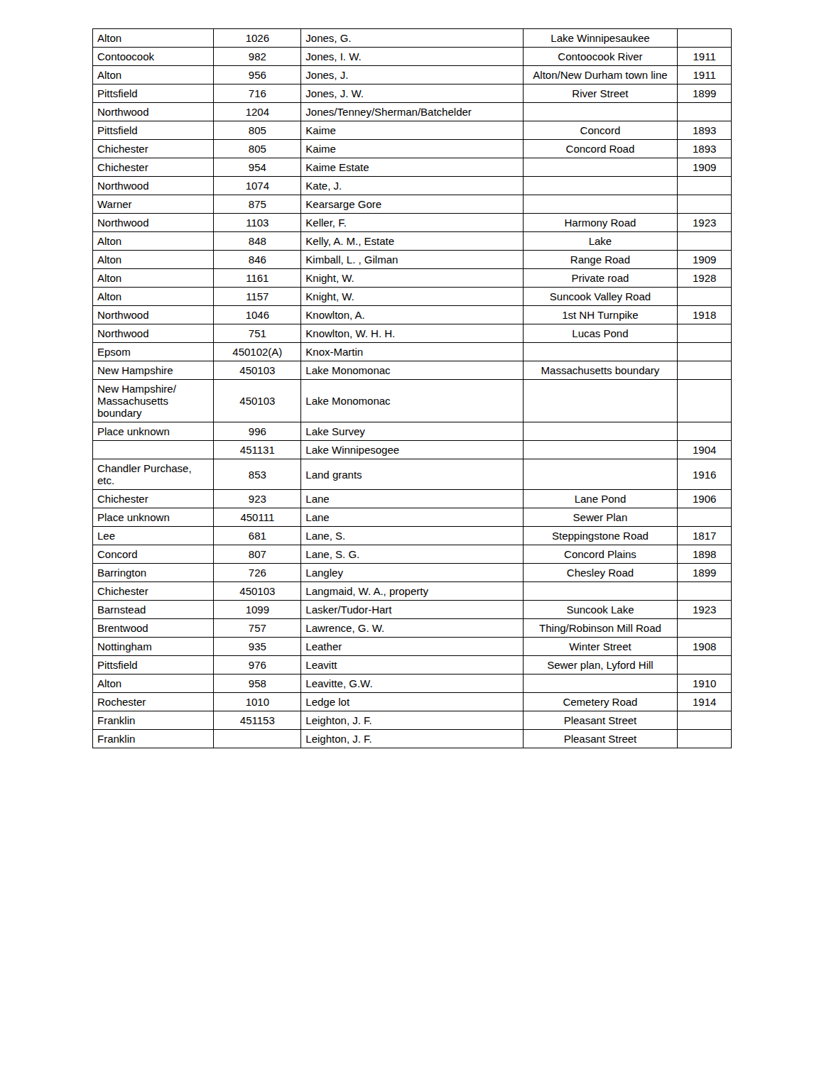| Alton | 1026 | Jones, G. | Lake Winnipesaukee | |
| Contoocook | 982 | Jones, I. W. | Contoocook River | 1911 |
| Alton | 956 | Jones, J. | Alton/New Durham town line | 1911 |
| Pittsfield | 716 | Jones, J. W. | River Street | 1899 |
| Northwood | 1204 | Jones/Tenney/Sherman/Batchelder | | |
| Pittsfield | 805 | Kaime | Concord | 1893 |
| Chichester | 805 | Kaime | Concord Road | 1893 |
| Chichester | 954 | Kaime Estate | | 1909 |
| Northwood | 1074 | Kate, J. | | |
| Warner | 875 | Kearsarge Gore | | |
| Northwood | 1103 | Keller, F. | Harmony Road | 1923 |
| Alton | 848 | Kelly, A. M., Estate | Lake | |
| Alton | 846 | Kimball, L. , Gilman | Range Road | 1909 |
| Alton | 1161 | Knight, W. | Private road | 1928 |
| Alton | 1157 | Knight, W. | Suncook Valley Road | |
| Northwood | 1046 | Knowlton, A. | 1st NH Turnpike | 1918 |
| Northwood | 751 | Knowlton, W. H. H. | Lucas Pond | |
| Epsom | 450102(A) | Knox-Martin | | |
| New Hampshire | 450103 | Lake Monomonac | Massachusetts boundary | |
| New Hampshire/ Massachusetts boundary | 450103 | Lake Monomonac | | |
| Place unknown | 996 | Lake Survey | | |
| | 451131 | Lake Winnipesogee | | 1904 |
| Chandler Purchase, etc. | 853 | Land grants | | 1916 |
| Chichester | 923 | Lane | Lane Pond | 1906 |
| Place unknown | 450111 | Lane | Sewer Plan | |
| Lee | 681 | Lane, S. | Steppingstone Road | 1817 |
| Concord | 807 | Lane, S. G. | Concord Plains | 1898 |
| Barrington | 726 | Langley | Chesley Road | 1899 |
| Chichester | 450103 | Langmaid, W. A., property | | |
| Barnstead | 1099 | Lasker/Tudor-Hart | Suncook Lake | 1923 |
| Brentwood | 757 | Lawrence, G. W. | Thing/Robinson Mill Road | |
| Nottingham | 935 | Leather | Winter Street | 1908 |
| Pittsfield | 976 | Leavitt | Sewer plan, Lyford Hill | |
| Alton | 958 | Leavitte, G.W. | | 1910 |
| Rochester | 1010 | Ledge lot | Cemetery Road | 1914 |
| Franklin | 451153 | Leighton, J. F. | Pleasant Street | |
| Franklin | | Leighton, J. F. | Pleasant Street | |